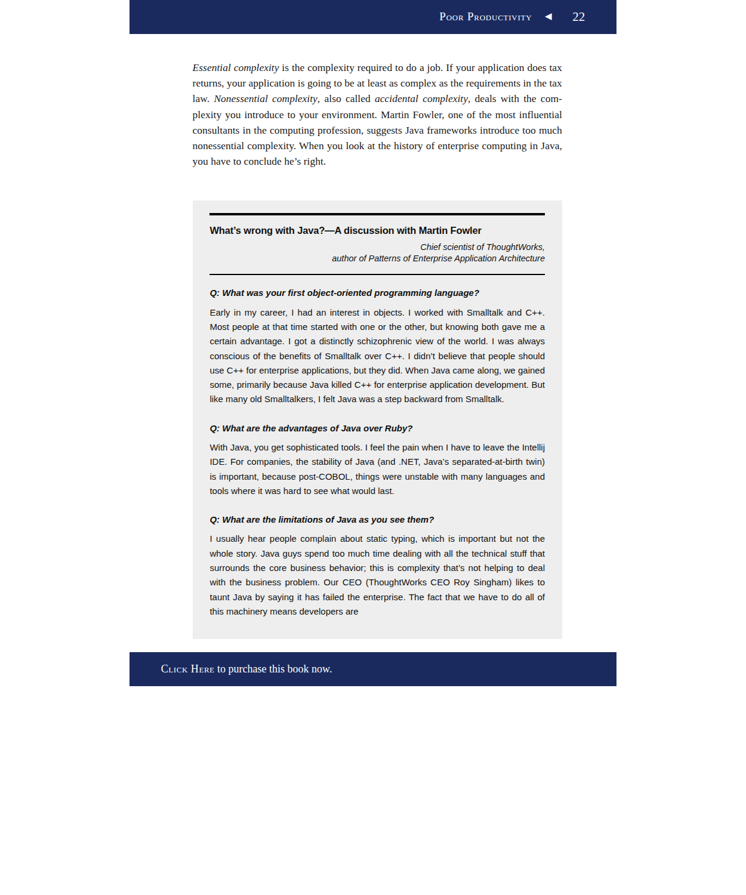Poor Productivity ◀ 22
Essential complexity is the complexity required to do a job. If your application does tax returns, your application is going to be at least as complex as the requirements in the tax law. Nonessential complexity, also called accidental complexity, deals with the complexity you introduce to your environment. Martin Fowler, one of the most influential consultants in the computing profession, suggests Java frameworks introduce too much nonessential complexity. When you look at the history of enterprise computing in Java, you have to conclude he’s right.
What’s wrong with Java?—A discussion with Martin Fowler
Chief scientist of ThoughtWorks,
author of Patterns of Enterprise Application Architecture
Q: What was your first object-oriented programming language?
Early in my career, I had an interest in objects. I worked with Smalltalk and C++. Most people at that time started with one or the other, but knowing both gave me a certain advantage. I got a distinctly schizophrenic view of the world. I was always conscious of the benefits of Smalltalk over C++. I didn’t believe that people should use C++ for enterprise applications, but they did. When Java came along, we gained some, primarily because Java killed C++ for enterprise application development. But like many old Smalltalkers, I felt Java was a step backward from Smalltalk.
Q: What are the advantages of Java over Ruby?
With Java, you get sophisticated tools. I feel the pain when I have to leave the Intellij IDE. For companies, the stability of Java (and .NET, Java’s separated-at-birth twin) is important, because post-COBOL, things were unstable with many languages and tools where it was hard to see what would last.
Q: What are the limitations of Java as you see them?
I usually hear people complain about static typing, which is important but not the whole story. Java guys spend too much time dealing with all the technical stuff that surrounds the core business behavior; this is complexity that’s not helping to deal with the business problem. Our CEO (ThoughtWorks CEO Roy Singham) likes to taunt Java by saying it has failed the enterprise. The fact that we have to do all of this machinery means developers are
Click Here to purchase this book now.